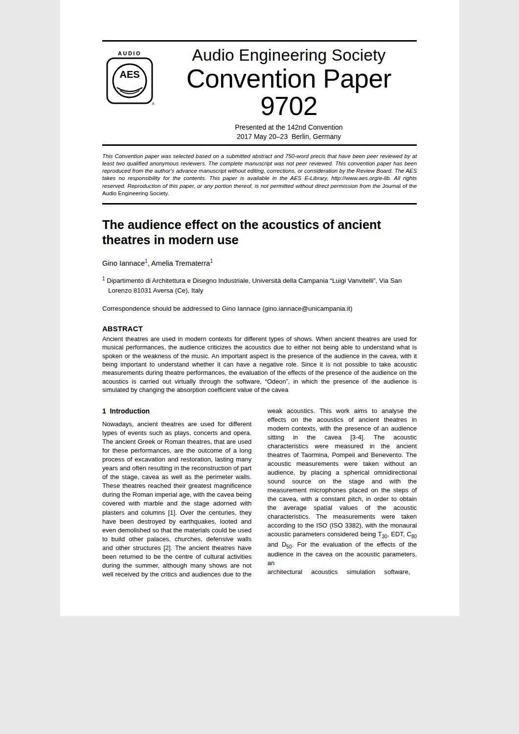AUDIO AES ®
Audio Engineering Society
Convention Paper 9702
Presented at the 142nd Convention
2017 May 20–23 Berlin, Germany
This Convention paper was selected based on a submitted abstract and 750-word precis that have been peer reviewed by at least two qualified anonymous reviewers. The complete manuscript was not peer reviewed. This convention paper has been reproduced from the author's advance manuscript without editing, corrections, or consideration by the Review Board. The AES takes no responsibility for the contents. This paper is available in the AES E-Library, http://www.aes.org/e-lib. All rights reserved. Reproduction of this paper, or any portion thereof, is not permitted without direct permission from the Journal of the Audio Engineering Society.
The audience effect on the acoustics of ancient theatres in modern use
Gino Iannace1, Amelia Trematerra1
1 Dipartimento di Architettura e Disegno Industriale, Università della Campania “Luigi Vanvitelli”, Via San Lorenzo 81031 Aversa (Ce), Italy
Correspondence should be addressed to Gino Iannace (gino.iannace@unicampania.it)
ABSTRACT
Ancient theatres are used in modern contexts for different types of shows. When ancient theatres are used for musical performances, the audience criticizes the acoustics due to either not being able to understand what is spoken or the weakness of the music. An important aspect is the presence of the audience in the cavea, with it being important to understand whether it can have a negative role. Since it is not possible to take acoustic measurements during theatre performances, the evaluation of the effects of the presence of the audience on the acoustics is carried out virtually through the software, “Odeon”, in which the presence of the audience is simulated by changing the absorption coefficient value of the cavea
1 Introduction
Nowadays, ancient theatres are used for different types of events such as plays, concerts and opera. The ancient Greek or Roman theatres, that are used for these performances, are the outcome of a long process of excavation and restoration, lasting many years and often resulting in the reconstruction of part of the stage, cavea as well as the perimeter walls. These theatres reached their greatest magnificence during the Roman imperial age, with the cavea being covered with marble and the stage adorned with plasters and columns [1]. Over the centuries, they have been destroyed by earthquakes, looted and even demolished so that the materials could be used to build other palaces, churches, defensive walls and other structures [2]. The ancient theatres have been returned to be the centre of cultural activities during the summer, although many shows are not well received by the critics and audiences due to the weak acoustics. This work aims to analyse the effects on the acoustics of ancient theatres in modern contexts, with the presence of an audience sitting in the cavea [3-4]. The acoustic characteristics were measured in the ancient theatres of Taormina, Pompeii and Benevento. The acoustic measurements were taken without an audience, by placing a spherical omnidirectional sound source on the stage and with the measurement microphones placed on the steps of the cavea, with a constant pitch, in order to obtain the average spatial values of the acoustic characteristics. The measurements were taken according to the ISO (ISO 3382), with the monaural acoustic parameters considered being T30, EDT, C80 and D50. For the evaluation of the effects of the audience in the cavea on the acoustic parameters, an architectural acoustics simulation software,